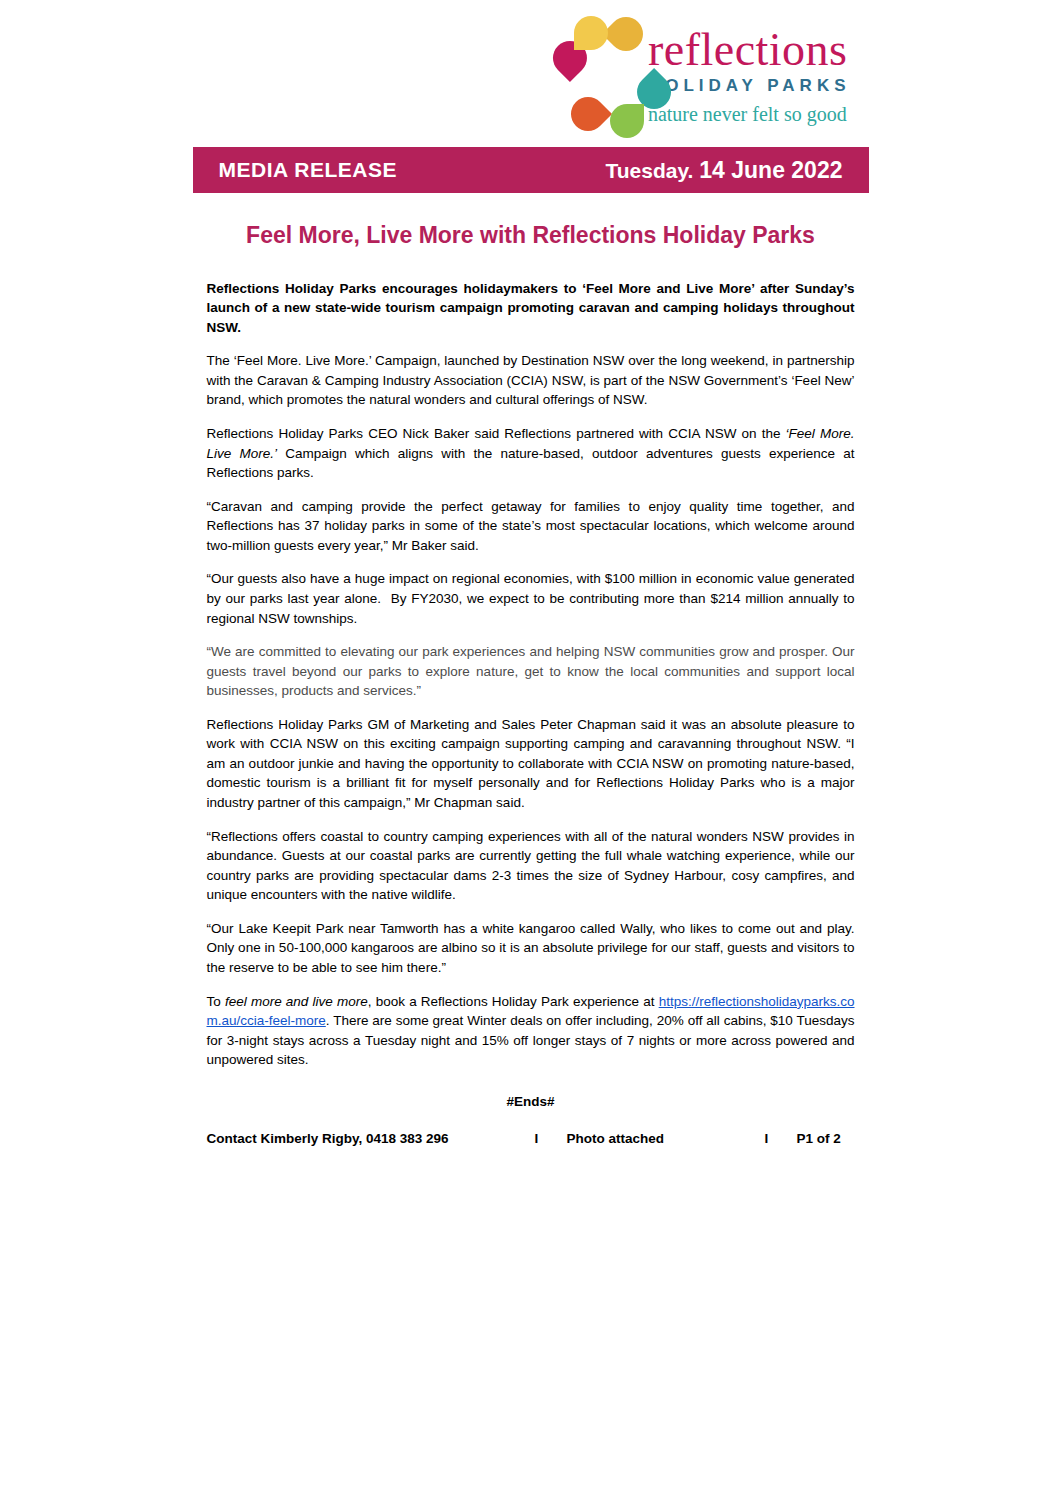reflections
HOLIDAY PARKS
nature never felt so good
MEDIA RELEASE
Tuesday. 14 June 2022
Feel More, Live More with Reflections Holiday Parks
Reflections Holiday Parks encourages holidaymakers to ‘Feel More and Live More’ after Sunday’s launch of a new state-wide tourism campaign promoting caravan and camping holidays throughout NSW.
The ‘Feel More. Live More.’ Campaign, launched by Destination NSW over the long weekend, in partnership with the Caravan & Camping Industry Association (CCIA) NSW, is part of the NSW Government’s ‘Feel New’ brand, which promotes the natural wonders and cultural offerings of NSW.
Reflections Holiday Parks CEO Nick Baker said Reflections partnered with CCIA NSW on the ‘Feel More. Live More.’ Campaign which aligns with the nature-based, outdoor adventures guests experience at Reflections parks.
“Caravan and camping provide the perfect getaway for families to enjoy quality time together, and Reflections has 37 holiday parks in some of the state’s most spectacular locations, which welcome around two-million guests every year,” Mr Baker said.
“Our guests also have a huge impact on regional economies, with $100 million in economic value generated by our parks last year alone. By FY2030, we expect to be contributing more than $214 million annually to regional NSW townships.
“We are committed to elevating our park experiences and helping NSW communities grow and prosper. Our guests travel beyond our parks to explore nature, get to know the local communities and support local businesses, products and services.”
Reflections Holiday Parks GM of Marketing and Sales Peter Chapman said it was an absolute pleasure to work with CCIA NSW on this exciting campaign supporting camping and caravanning throughout NSW. “I am an outdoor junkie and having the opportunity to collaborate with CCIA NSW on promoting nature-based, domestic tourism is a brilliant fit for myself personally and for Reflections Holiday Parks who is a major industry partner of this campaign,” Mr Chapman said.
“Reflections offers coastal to country camping experiences with all of the natural wonders NSW provides in abundance. Guests at our coastal parks are currently getting the full whale watching experience, while our country parks are providing spectacular dams 2-3 times the size of Sydney Harbour, cosy campfires, and unique encounters with the native wildlife.
“Our Lake Keepit Park near Tamworth has a white kangaroo called Wally, who likes to come out and play. Only one in 50-100,000 kangaroos are albino so it is an absolute privilege for our staff, guests and visitors to the reserve to be able to see him there.”
To feel more and live more, book a Reflections Holiday Park experience at https://reflectionsholidayparks.com.au/ccia-feel-more. There are some great Winter deals on offer including, 20% off all cabins, $10 Tuesdays for 3-night stays across a Tuesday night and 15% off longer stays of 7 nights or more across powered and unpowered sites.
#Ends#
Contact Kimberly Rigby, 0418 383 296
I
Photo attached
I
P1 of 2